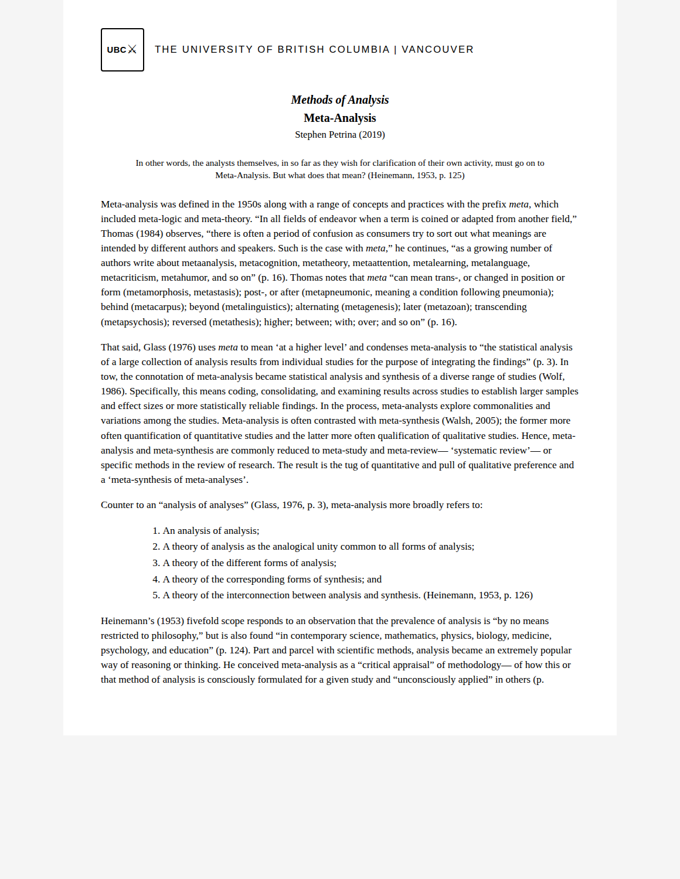UBC ⚔
The University of British Columbia | Vancouver
Methods of Analysis
Meta-Analysis
Stephen Petrina (2019)
In other words, the analysts themselves, in so far as they wish for clarification of their own activity, must go on to Meta-Analysis. But what does that mean? (Heinemann, 1953, p. 125)
Meta-analysis was defined in the 1950s along with a range of concepts and practices with the prefix meta, which included meta-logic and meta-theory. “In all fields of endeavor when a term is coined or adapted from another field,” Thomas (1984) observes, “there is often a period of confusion as consumers try to sort out what meanings are intended by different authors and speakers. Such is the case with meta,” he continues, “as a growing number of authors write about metaanalysis, metacognition, metatheory, metaattention, metalearning, metalanguage, metacriticism, metahumor, and so on” (p. 16). Thomas notes that meta “can mean trans-, or changed in position or form (metamorphosis, metastasis); post-, or after (metapneumonic, meaning a condition following pneumonia); behind (metacarpus); beyond (metalinguistics); alternating (metagenesis); later (metazoan); transcending (metapsychosis); reversed (metathesis); higher; between; with; over; and so on” (p. 16).
That said, Glass (1976) uses meta to mean ‘at a higher level’ and condenses meta-analysis to “the statistical analysis of a large collection of analysis results from individual studies for the purpose of integrating the findings” (p. 3). In tow, the connotation of meta-analysis became statistical analysis and synthesis of a diverse range of studies (Wolf, 1986). Specifically, this means coding, consolidating, and examining results across studies to establish larger samples and effect sizes or more statistically reliable findings. In the process, meta-analysts explore commonalities and variations among the studies. Meta-analysis is often contrasted with meta-synthesis (Walsh, 2005); the former more often quantification of quantitative studies and the latter more often qualification of qualitative studies. Hence, meta-analysis and meta-synthesis are commonly reduced to meta-study and meta-review— ‘systematic review’— or specific methods in the review of research. The result is the tug of quantitative and pull of qualitative preference and a ‘meta-synthesis of meta-analyses’.
Counter to an “analysis of analyses” (Glass, 1976, p. 3), meta-analysis more broadly refers to:
An analysis of analysis;
A theory of analysis as the analogical unity common to all forms of analysis;
A theory of the different forms of analysis;
A theory of the corresponding forms of synthesis; and
A theory of the interconnection between analysis and synthesis. (Heinemann, 1953, p. 126)
Heinemann’s (1953) fivefold scope responds to an observation that the prevalence of analysis is “by no means restricted to philosophy,” but is also found “in contemporary science, mathematics, physics, biology, medicine, psychology, and education” (p. 124). Part and parcel with scientific methods, analysis became an extremely popular way of reasoning or thinking. He conceived meta-analysis as a “critical appraisal” of methodology— of how this or that method of analysis is consciously formulated for a given study and “unconsciously applied” in others (p.